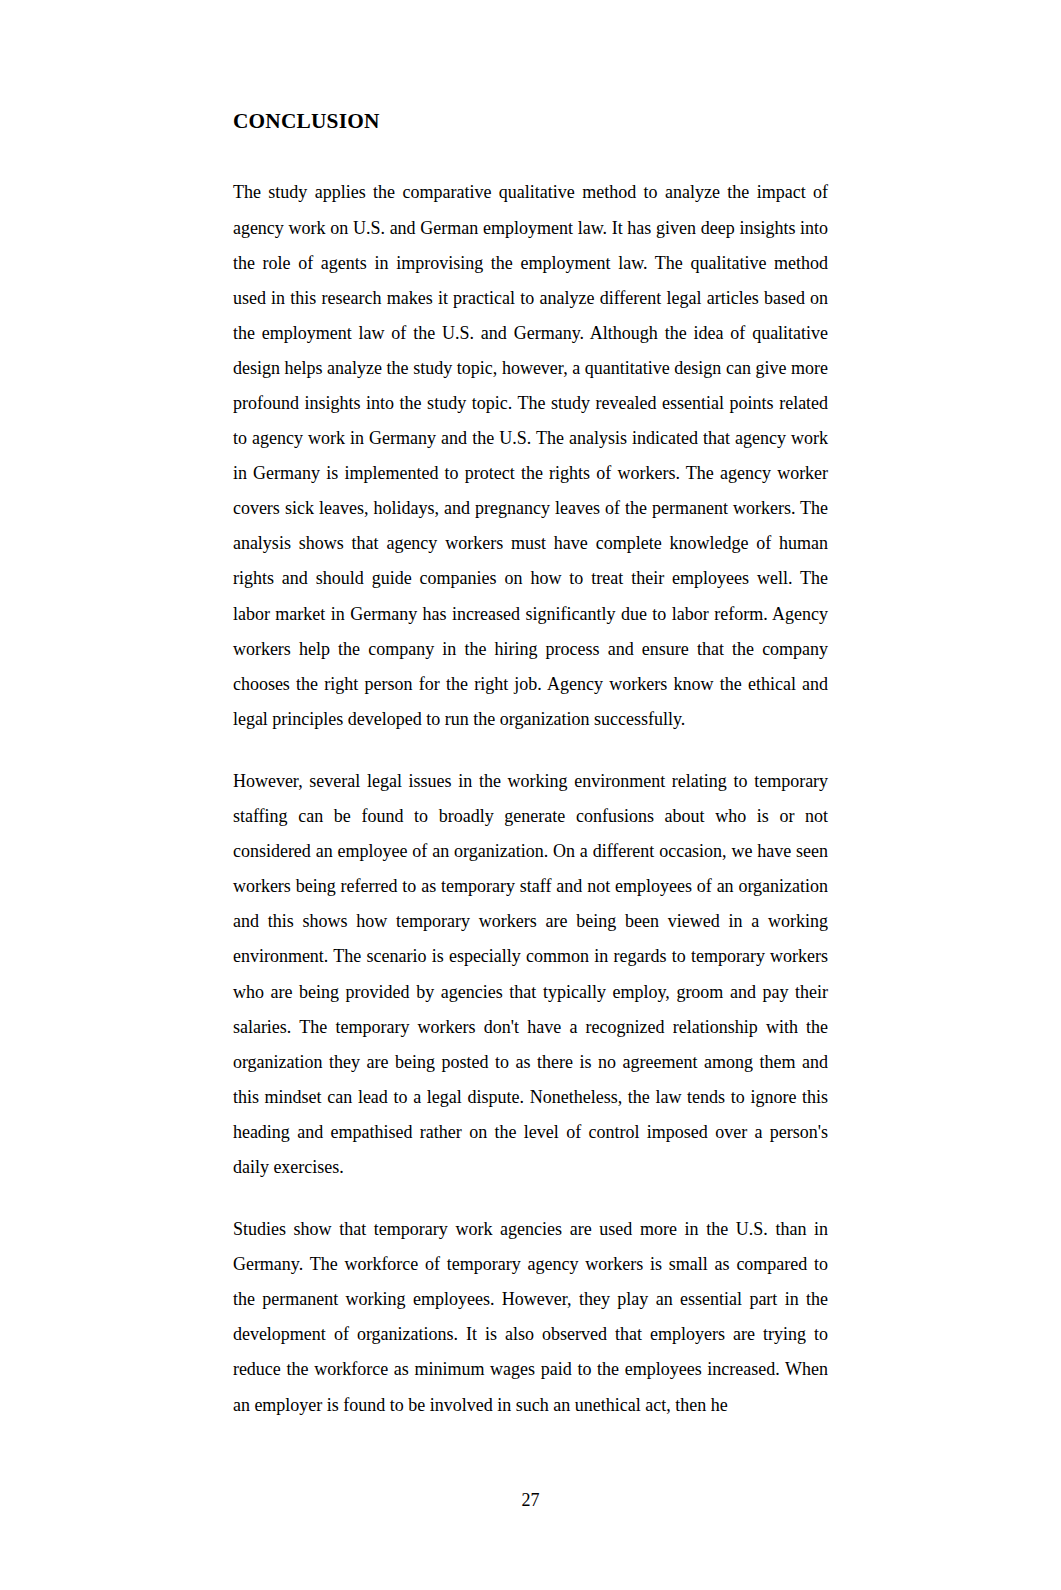CONCLUSION
The study applies the comparative qualitative method to analyze the impact of agency work on U.S. and German employment law. It has given deep insights into the role of agents in improvising the employment law. The qualitative method used in this research makes it practical to analyze different legal articles based on the employment law of the U.S. and Germany. Although the idea of qualitative design helps analyze the study topic, however, a quantitative design can give more profound insights into the study topic. The study revealed essential points related to agency work in Germany and the U.S. The analysis indicated that agency work in Germany is implemented to protect the rights of workers. The agency worker covers sick leaves, holidays, and pregnancy leaves of the permanent workers. The analysis shows that agency workers must have complete knowledge of human rights and should guide companies on how to treat their employees well. The labor market in Germany has increased significantly due to labor reform. Agency workers help the company in the hiring process and ensure that the company chooses the right person for the right job. Agency workers know the ethical and legal principles developed to run the organization successfully.
However, several legal issues in the working environment relating to temporary staffing can be found to broadly generate confusions about who is or not considered an employee of an organization. On a different occasion, we have seen workers being referred to as temporary staff and not employees of an organization and this shows how temporary workers are being been viewed in a working environment. The scenario is especially common in regards to temporary workers who are being provided by agencies that typically employ, groom and pay their salaries. The temporary workers don't have a recognized relationship with the organization they are being posted to as there is no agreement among them and this mindset can lead to a legal dispute. Nonetheless, the law tends to ignore this heading and empathised rather on the level of control imposed over a person's daily exercises.
Studies show that temporary work agencies are used more in the U.S. than in Germany. The workforce of temporary agency workers is small as compared to the permanent working employees. However, they play an essential part in the development of organizations. It is also observed that employers are trying to reduce the workforce as minimum wages paid to the employees increased. When an employer is found to be involved in such an unethical act, then he
27